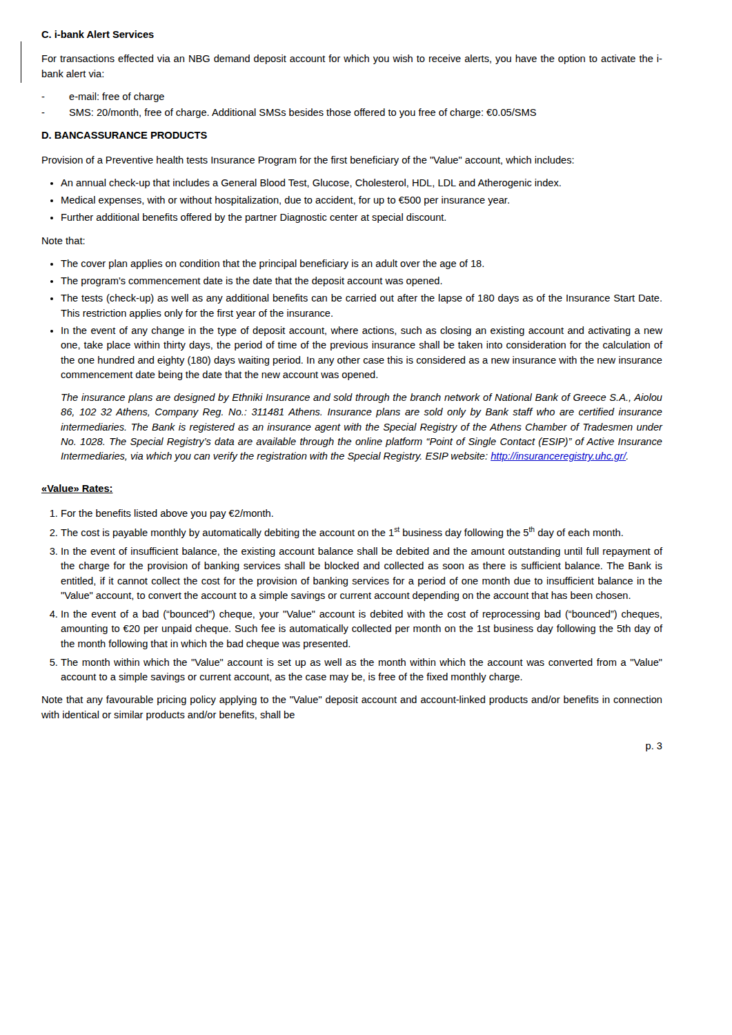C. i-bank Alert Services
For transactions effected via an NBG demand deposit account for which you wish to receive alerts, you have the option to activate the i-bank alert via:
e-mail: free of charge
SMS: 20/month, free of charge. Additional SMSs besides those offered to you free of charge: €0.05/SMS
D. BANCASSURANCE PRODUCTS
Provision of a Preventive health tests Insurance Program for the first beneficiary of the "Value" account, which includes:
An annual check-up that includes a General Blood Test, Glucose, Cholesterol, HDL, LDL and Atherogenic index.
Medical expenses, with or without hospitalization, due to accident, for up to €500 per insurance year.
Further additional benefits offered by the partner Diagnostic center at special discount.
Note that:
The cover plan applies on condition that the principal beneficiary is an adult over the age of 18.
The program's commencement date is the date that the deposit account was opened.
The tests (check-up) as well as any additional benefits can be carried out after the lapse of 180 days as of the Insurance Start Date. This restriction applies only for the first year of the insurance.
In the event of any change in the type of deposit account, where actions, such as closing an existing account and activating a new one, take place within thirty days, the period of time of the previous insurance shall be taken into consideration for the calculation of the one hundred and eighty (180) days waiting period. In any other case this is considered as a new insurance with the new insurance commencement date being the date that the new account was opened.
The insurance plans are designed by Ethniki Insurance and sold through the branch network of National Bank of Greece S.A., Aiolou 86, 102 32 Athens, Company Reg. No.: 311481 Athens. Insurance plans are sold only by Bank staff who are certified insurance intermediaries. The Bank is registered as an insurance agent with the Special Registry of the Athens Chamber of Tradesmen under No. 1028. The Special Registry’s data are available through the online platform “Point of Single Contact (ESIP)” of Active Insurance Intermediaries, via which you can verify the registration with the Special Registry. ESIP website: http://insuranceregistry.uhc.gr/.
«Value» Rates:
For the benefits listed above you pay €2/month.
The cost is payable monthly by automatically debiting the account on the 1st business day following the 5th day of each month.
In the event of insufficient balance, the existing account balance shall be debited and the amount outstanding until full repayment of the charge for the provision of banking services shall be blocked and collected as soon as there is sufficient balance. The Bank is entitled, if it cannot collect the cost for the provision of banking services for a period of one month due to insufficient balance in the "Value" account, to convert the account to a simple savings or current account depending on the account that has been chosen.
In the event of a bad (“bounced”) cheque, your "Value" account is debited with the cost of reprocessing bad (“bounced”) cheques, amounting to €20 per unpaid cheque. Such fee is automatically collected per month on the 1st business day following the 5th day of the month following that in which the bad cheque was presented.
The month within which the "Value" account is set up as well as the month within which the account was converted from a "Value" account to a simple savings or current account, as the case may be, is free of the fixed monthly charge.
Note that any favourable pricing policy applying to the "Value" deposit account and account-linked products and/or benefits in connection with identical or similar products and/or benefits, shall be
p. 3